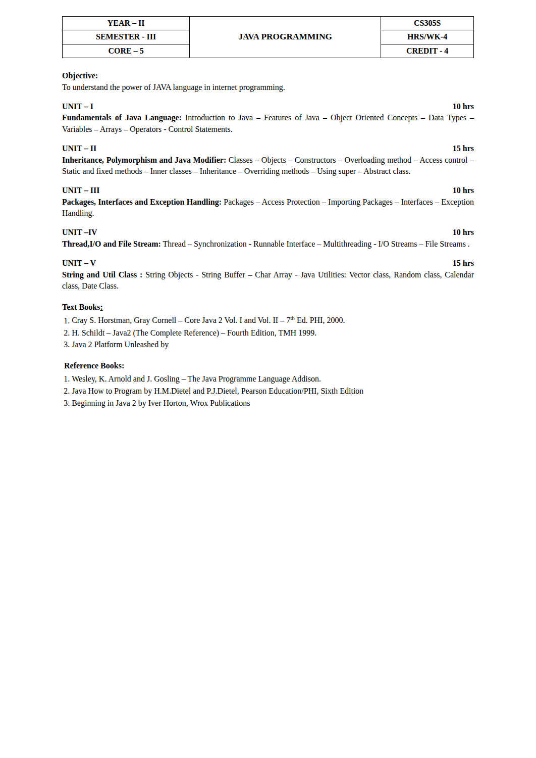| YEAR – II | JAVA PROGRAMMING | CS305S |
| SEMESTER - III | HRS/WK-4 |
| CORE – 5 | CREDIT - 4 |
Objective:
To understand the power of JAVA language in internet programming.
UNIT – I 10 hrs
Fundamentals of Java Language: Introduction to Java – Features of Java – Object Oriented Concepts – Data Types – Variables – Arrays – Operators - Control Statements.
UNIT – II 15 hrs
Inheritance, Polymorphism and Java Modifier: Classes – Objects – Constructors – Overloading method – Access control – Static and fixed methods – Inner classes – Inheritance – Overriding methods – Using super – Abstract class.
UNIT – III 10 hrs
Packages, Interfaces and Exception Handling: Packages – Access Protection – Importing Packages – Interfaces – Exception Handling.
UNIT –IV 10 hrs
Thread,I/O and File Stream: Thread – Synchronization - Runnable Interface – Multithreading - I/O Streams – File Streams .
UNIT – V 15 hrs
String and Util Class : String Objects - String Buffer – Char Array - Java Utilities: Vector class, Random class, Calendar class, Date Class.
Text Books:
Cray S. Horstman, Gray Cornell – Core Java 2 Vol. I and Vol. II – 7th Ed. PHI, 2000.
H. Schildt – Java2 (The Complete Reference) – Fourth Edition, TMH 1999.
Java 2 Platform Unleashed by
Reference Books:
Wesley, K. Arnold and J. Gosling – The Java Programme Language Addison.
Java How to Program by H.M.Dietel and P.J.Dietel, Pearson Education/PHI, Sixth Edition
Beginning in Java 2 by Iver Horton, Wrox Publications